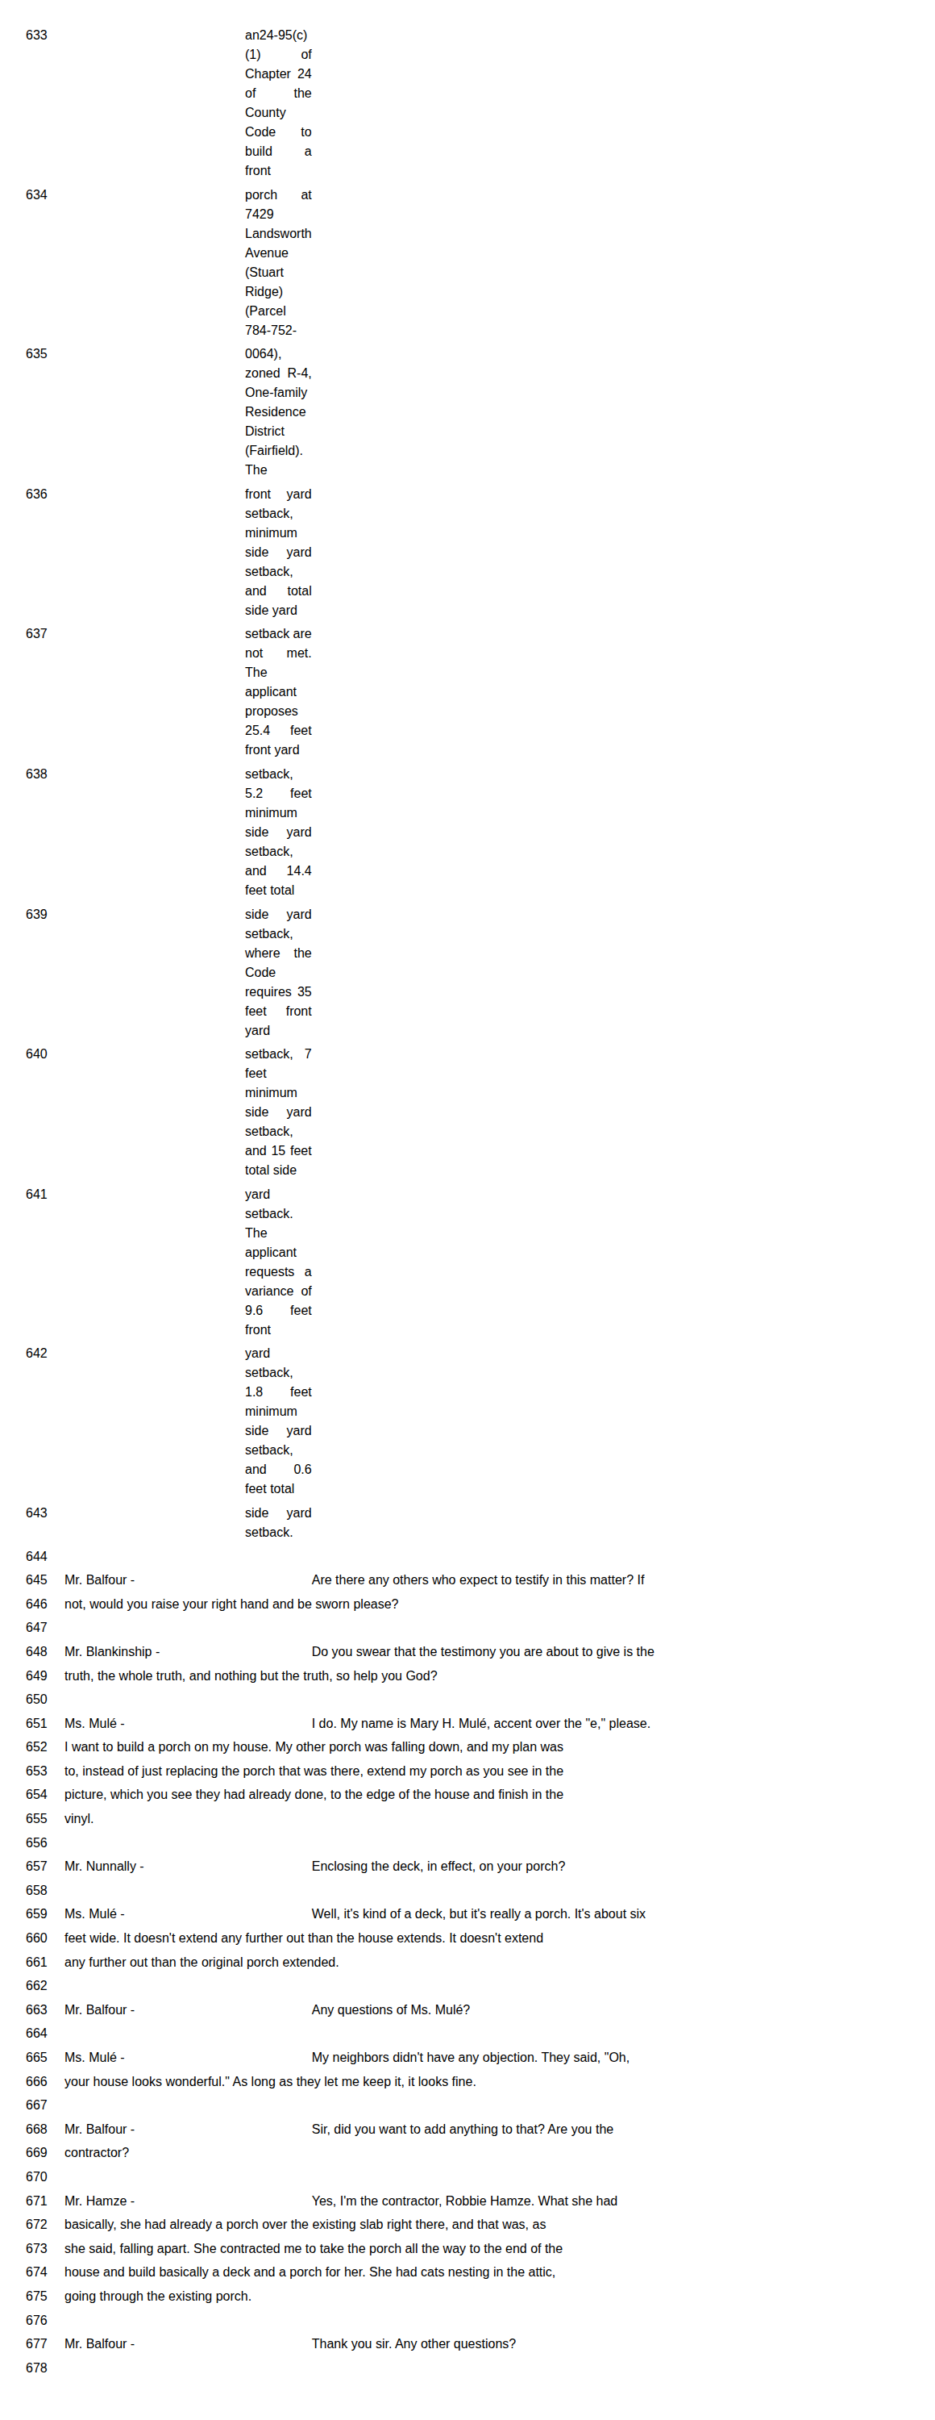| 633 | an24-95(c)(1) of Chapter 24 of the County Code to build a front |
| 634 | porch at 7429 Landsworth Avenue (Stuart Ridge) (Parcel 784-752- |
| 635 | 0064), zoned R-4, One-family Residence District (Fairfield). The |
| 636 | front yard setback, minimum side yard setback, and total side yard |
| 637 | setback are not met. The applicant proposes 25.4 feet front yard |
| 638 | setback, 5.2 feet minimum side yard setback, and 14.4 feet total |
| 639 | side yard setback, where the Code requires 35 feet front yard |
| 640 | setback, 7 feet minimum side yard setback, and 15 feet total side |
| 641 | yard setback. The applicant requests a variance of 9.6 feet front |
| 642 | yard setback, 1.8 feet minimum side yard setback, and 0.6 feet total |
| 643 | side yard setback. |
| 644 | |
| 645 | Mr. Balfour - | Are there any others who expect to testify in this matter? If |
| 646 | not, would you raise your right hand and be sworn please? |
| 647 | |
| 648 | Mr. Blankinship - | Do you swear that the testimony you are about to give is the |
| 649 | truth, the whole truth, and nothing but the truth, so help you God? |
| 650 | |
| 651 | Ms. Mulé - | I do. My name is Mary H. Mulé, accent over the "e," please. |
| 652 | I want to build a porch on my house. My other porch was falling down, and my plan was |
| 653 | to, instead of just replacing the porch that was there, extend my porch as you see in the |
| 654 | picture, which you see they had already done, to the edge of the house and finish in the |
| 655 | vinyl. |
| 656 | |
| 657 | Mr. Nunnally - | Enclosing the deck, in effect, on your porch? |
| 658 | |
| 659 | Ms. Mulé - | Well, it's kind of a deck, but it's really a porch. It's about six |
| 660 | feet wide. It doesn't extend any further out than the house extends. It doesn't extend |
| 661 | any further out than the original porch extended. |
| 662 | |
| 663 | Mr. Balfour - | Any questions of Ms. Mulé? |
| 664 | |
| 665 | Ms. Mulé - | My neighbors didn't have any objection. They said, "Oh, |
| 666 | your house looks wonderful." As long as they let me keep it, it looks fine. |
| 667 | |
| 668 | Mr. Balfour - | Sir, did you want to add anything to that? Are you the |
| 669 | contractor? |
| 670 | |
| 671 | Mr. Hamze - | Yes, I'm the contractor, Robbie Hamze. What she had |
| 672 | basically, she had already a porch over the existing slab right there, and that was, as |
| 673 | she said, falling apart. She contracted me to take the porch all the way to the end of the |
| 674 | house and build basically a deck and a porch for her. She had cats nesting in the attic, |
| 675 | going through the existing porch. |
| 676 | |
| 677 | Mr. Balfour - | Thank you sir. Any other questions? |
| 678 | |
April 24, 2003 15